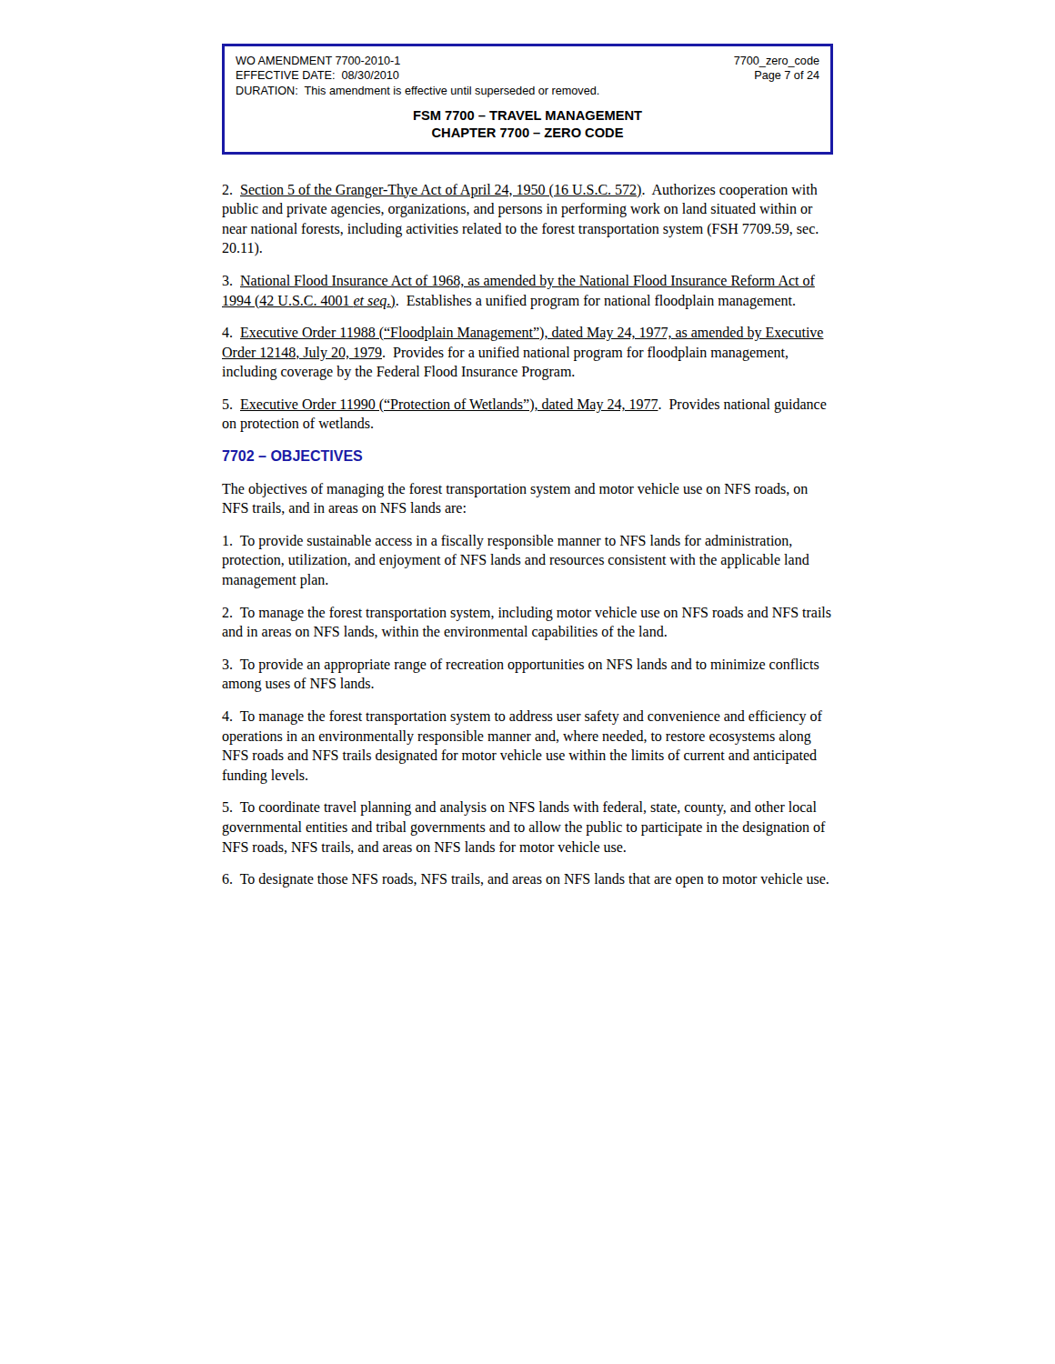WO AMENDMENT 7700-2010-1
EFFECTIVE DATE: 08/30/2010
DURATION: This amendment is effective until superseded or removed.
7700_zero_code
Page 7 of 24
FSM 7700 – TRAVEL MANAGEMENT
CHAPTER 7700 – ZERO CODE
2. Section 5 of the Granger-Thye Act of April 24, 1950 (16 U.S.C. 572). Authorizes cooperation with public and private agencies, organizations, and persons in performing work on land situated within or near national forests, including activities related to the forest transportation system (FSH 7709.59, sec. 20.11).
3. National Flood Insurance Act of 1968, as amended by the National Flood Insurance Reform Act of 1994 (42 U.S.C. 4001 et seq.). Establishes a unified program for national floodplain management.
4. Executive Order 11988 (“Floodplain Management”), dated May 24, 1977, as amended by Executive Order 12148, July 20, 1979. Provides for a unified national program for floodplain management, including coverage by the Federal Flood Insurance Program.
5. Executive Order 11990 (“Protection of Wetlands”), dated May 24, 1977. Provides national guidance on protection of wetlands.
7702 – OBJECTIVES
The objectives of managing the forest transportation system and motor vehicle use on NFS roads, on NFS trails, and in areas on NFS lands are:
1. To provide sustainable access in a fiscally responsible manner to NFS lands for administration, protection, utilization, and enjoyment of NFS lands and resources consistent with the applicable land management plan.
2. To manage the forest transportation system, including motor vehicle use on NFS roads and NFS trails and in areas on NFS lands, within the environmental capabilities of the land.
3. To provide an appropriate range of recreation opportunities on NFS lands and to minimize conflicts among uses of NFS lands.
4. To manage the forest transportation system to address user safety and convenience and efficiency of operations in an environmentally responsible manner and, where needed, to restore ecosystems along NFS roads and NFS trails designated for motor vehicle use within the limits of current and anticipated funding levels.
5. To coordinate travel planning and analysis on NFS lands with federal, state, county, and other local governmental entities and tribal governments and to allow the public to participate in the designation of NFS roads, NFS trails, and areas on NFS lands for motor vehicle use.
6. To designate those NFS roads, NFS trails, and areas on NFS lands that are open to motor vehicle use.